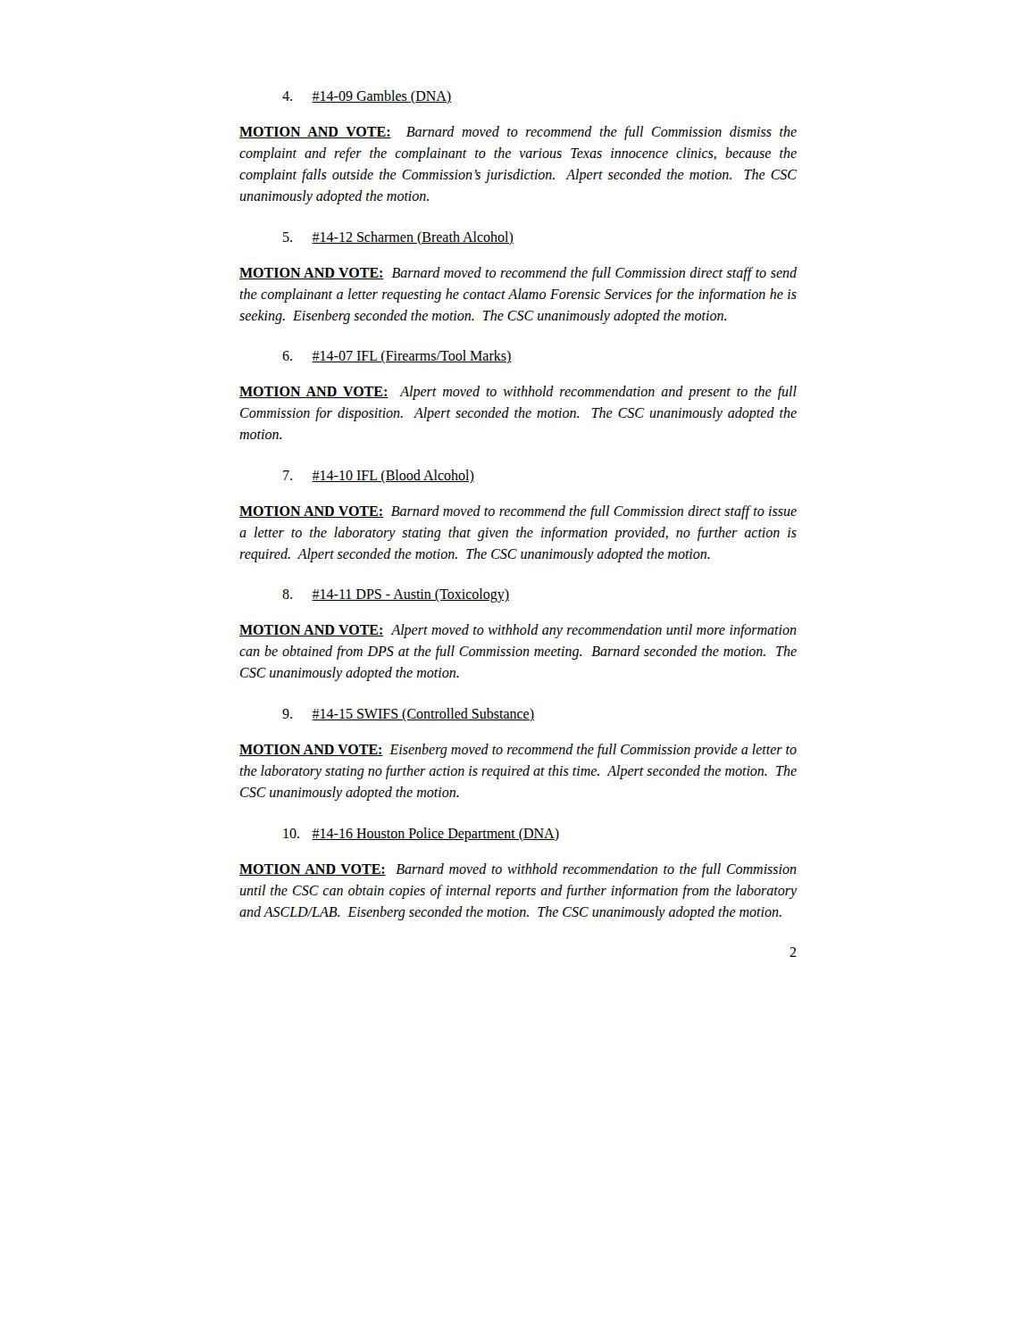4.#14-09 Gambles (DNA)
MOTION AND VOTE: Barnard moved to recommend the full Commission dismiss the complaint and refer the complainant to the various Texas innocence clinics, because the complaint falls outside the Commission’s jurisdiction. Alpert seconded the motion. The CSC unanimously adopted the motion.
5.#14-12 Scharmen (Breath Alcohol)
MOTION AND VOTE: Barnard moved to recommend the full Commission direct staff to send the complainant a letter requesting he contact Alamo Forensic Services for the information he is seeking. Eisenberg seconded the motion. The CSC unanimously adopted the motion.
6.#14-07 IFL (Firearms/Tool Marks)
MOTION AND VOTE: Alpert moved to withhold recommendation and present to the full Commission for disposition. Alpert seconded the motion. The CSC unanimously adopted the motion.
7.#14-10 IFL (Blood Alcohol)
MOTION AND VOTE: Barnard moved to recommend the full Commission direct staff to issue a letter to the laboratory stating that given the information provided, no further action is required. Alpert seconded the motion. The CSC unanimously adopted the motion.
8.#14-11 DPS - Austin (Toxicology)
MOTION AND VOTE: Alpert moved to withhold any recommendation until more information can be obtained from DPS at the full Commission meeting. Barnard seconded the motion. The CSC unanimously adopted the motion.
9.#14-15 SWIFS (Controlled Substance)
MOTION AND VOTE: Eisenberg moved to recommend the full Commission provide a letter to the laboratory stating no further action is required at this time. Alpert seconded the motion. The CSC unanimously adopted the motion.
10.#14-16 Houston Police Department (DNA)
MOTION AND VOTE: Barnard moved to withhold recommendation to the full Commission until the CSC can obtain copies of internal reports and further information from the laboratory and ASCLD/LAB. Eisenberg seconded the motion. The CSC unanimously adopted the motion.
2